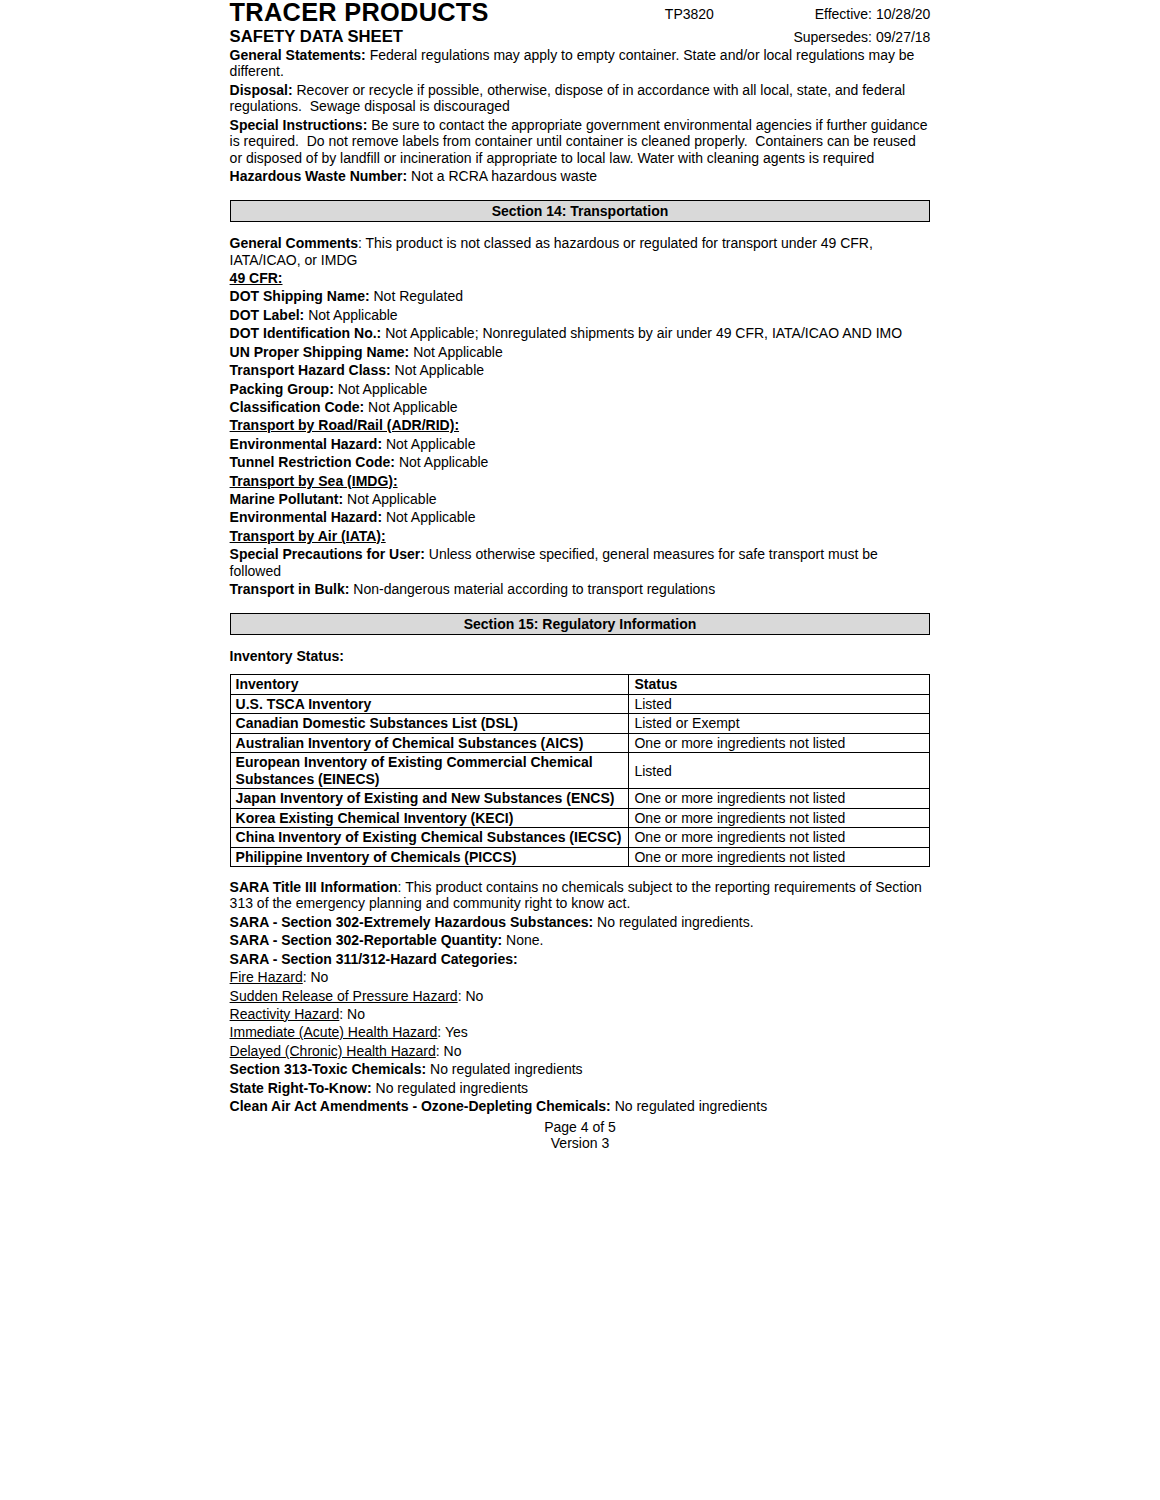TRACER PRODUCTS
TP3820 Effective: 10/28/20
SAFETY DATA SHEET
Supersedes: 09/27/18
General Statements: Federal regulations may apply to empty container. State and/or local regulations may be different.
Disposal: Recover or recycle if possible, otherwise, dispose of in accordance with all local, state, and federal regulations. Sewage disposal is discouraged
Special Instructions: Be sure to contact the appropriate government environmental agencies if further guidance is required. Do not remove labels from container until container is cleaned properly. Containers can be reused or disposed of by landfill or incineration if appropriate to local law. Water with cleaning agents is required
Hazardous Waste Number: Not a RCRA hazardous waste
Section 14: Transportation
General Comments: This product is not classed as hazardous or regulated for transport under 49 CFR, IATA/ICAO, or IMDG
49 CFR:
DOT Shipping Name: Not Regulated
DOT Label: Not Applicable
DOT Identification No.: Not Applicable; Nonregulated shipments by air under 49 CFR, IATA/ICAO AND IMO
UN Proper Shipping Name: Not Applicable
Transport Hazard Class: Not Applicable
Packing Group: Not Applicable
Classification Code: Not Applicable
Transport by Road/Rail (ADR/RID):
Environmental Hazard: Not Applicable
Tunnel Restriction Code: Not Applicable
Transport by Sea (IMDG):
Marine Pollutant: Not Applicable
Environmental Hazard: Not Applicable
Transport by Air (IATA):
Special Precautions for User: Unless otherwise specified, general measures for safe transport must be followed
Transport in Bulk: Non-dangerous material according to transport regulations
Section 15: Regulatory Information
Inventory Status:
| Inventory | Status |
| U.S. TSCA Inventory | Listed |
| Canadian Domestic Substances List (DSL) | Listed or Exempt |
| Australian Inventory of Chemical Substances (AICS) | One or more ingredients not listed |
| European Inventory of Existing Commercial Chemical Substances (EINECS) | Listed |
| Japan Inventory of Existing and New Substances (ENCS) | One or more ingredients not listed |
| Korea Existing Chemical Inventory (KECI) | One or more ingredients not listed |
| China Inventory of Existing Chemical Substances (IECSC) | One or more ingredients not listed |
| Philippine Inventory of Chemicals (PICCS) | One or more ingredients not listed |
SARA Title III Information: This product contains no chemicals subject to the reporting requirements of Section 313 of the emergency planning and community right to know act.
SARA - Section 302-Extremely Hazardous Substances: No regulated ingredients.
SARA - Section 302-Reportable Quantity: None.
SARA - Section 311/312-Hazard Categories:
Fire Hazard: No
Sudden Release of Pressure Hazard: No
Reactivity Hazard: No
Immediate (Acute) Health Hazard: Yes
Delayed (Chronic) Health Hazard: No
Section 313-Toxic Chemicals: No regulated ingredients
State Right-To-Know: No regulated ingredients
Clean Air Act Amendments - Ozone-Depleting Chemicals: No regulated ingredients
Page 4 of 5
Version 3